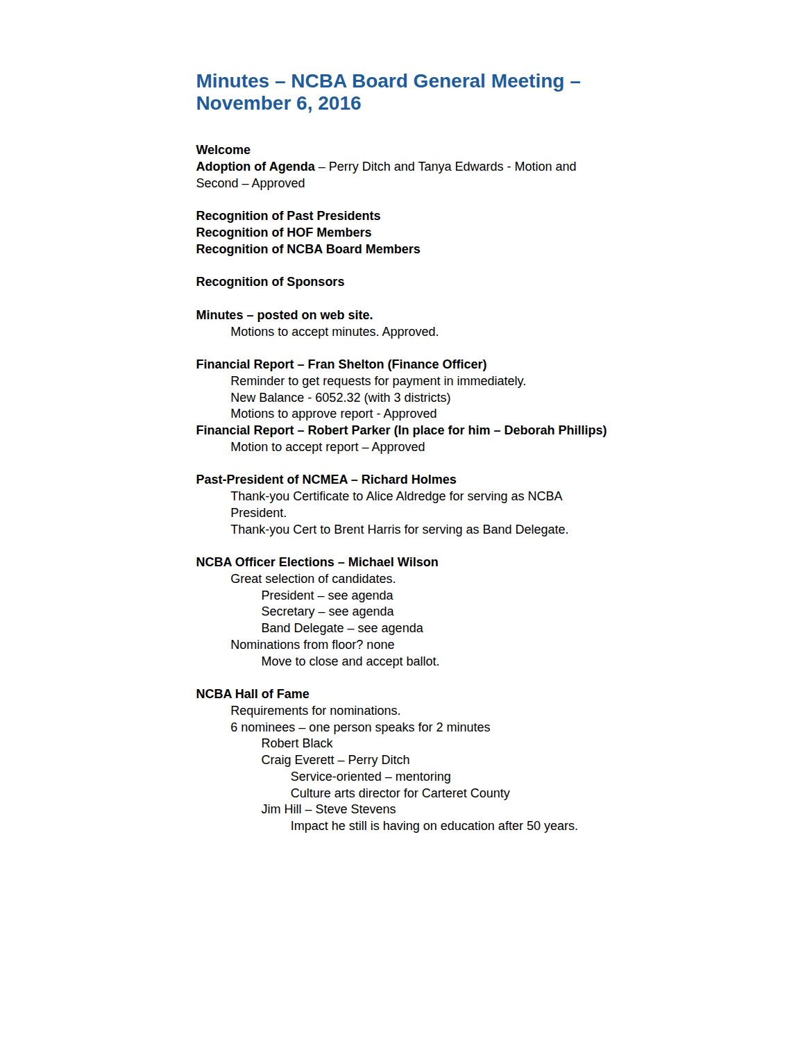Minutes – NCBA Board General Meeting – November 6, 2016
Welcome
Adoption of Agenda – Perry Ditch and Tanya Edwards - Motion and Second – Approved
Recognition of Past Presidents
Recognition of HOF Members
Recognition of NCBA Board Members
Recognition of Sponsors
Minutes – posted on web site.
Motions to accept minutes. Approved.
Financial Report – Fran Shelton (Finance Officer)
Reminder to get requests for payment in immediately.
New Balance - 6052.32 (with 3 districts)
Motions to approve report - Approved
Financial Report – Robert Parker (In place for him – Deborah Phillips)
Motion to accept report – Approved
Past-President of NCMEA – Richard Holmes
Thank-you Certificate to Alice Aldredge for serving as NCBA President.
Thank-you Cert to Brent Harris for serving as Band Delegate.
NCBA Officer Elections – Michael Wilson
Great selection of candidates.
President – see agenda
Secretary – see agenda
Band Delegate – see agenda
Nominations from floor? none
Move to close and accept ballot.
NCBA Hall of Fame
Requirements for nominations.
6 nominees – one person speaks for 2 minutes
Robert Black
Craig Everett – Perry Ditch
Service-oriented – mentoring
Culture arts director for Carteret County
Jim Hill – Steve Stevens
Impact he still is having on education after 50 years.